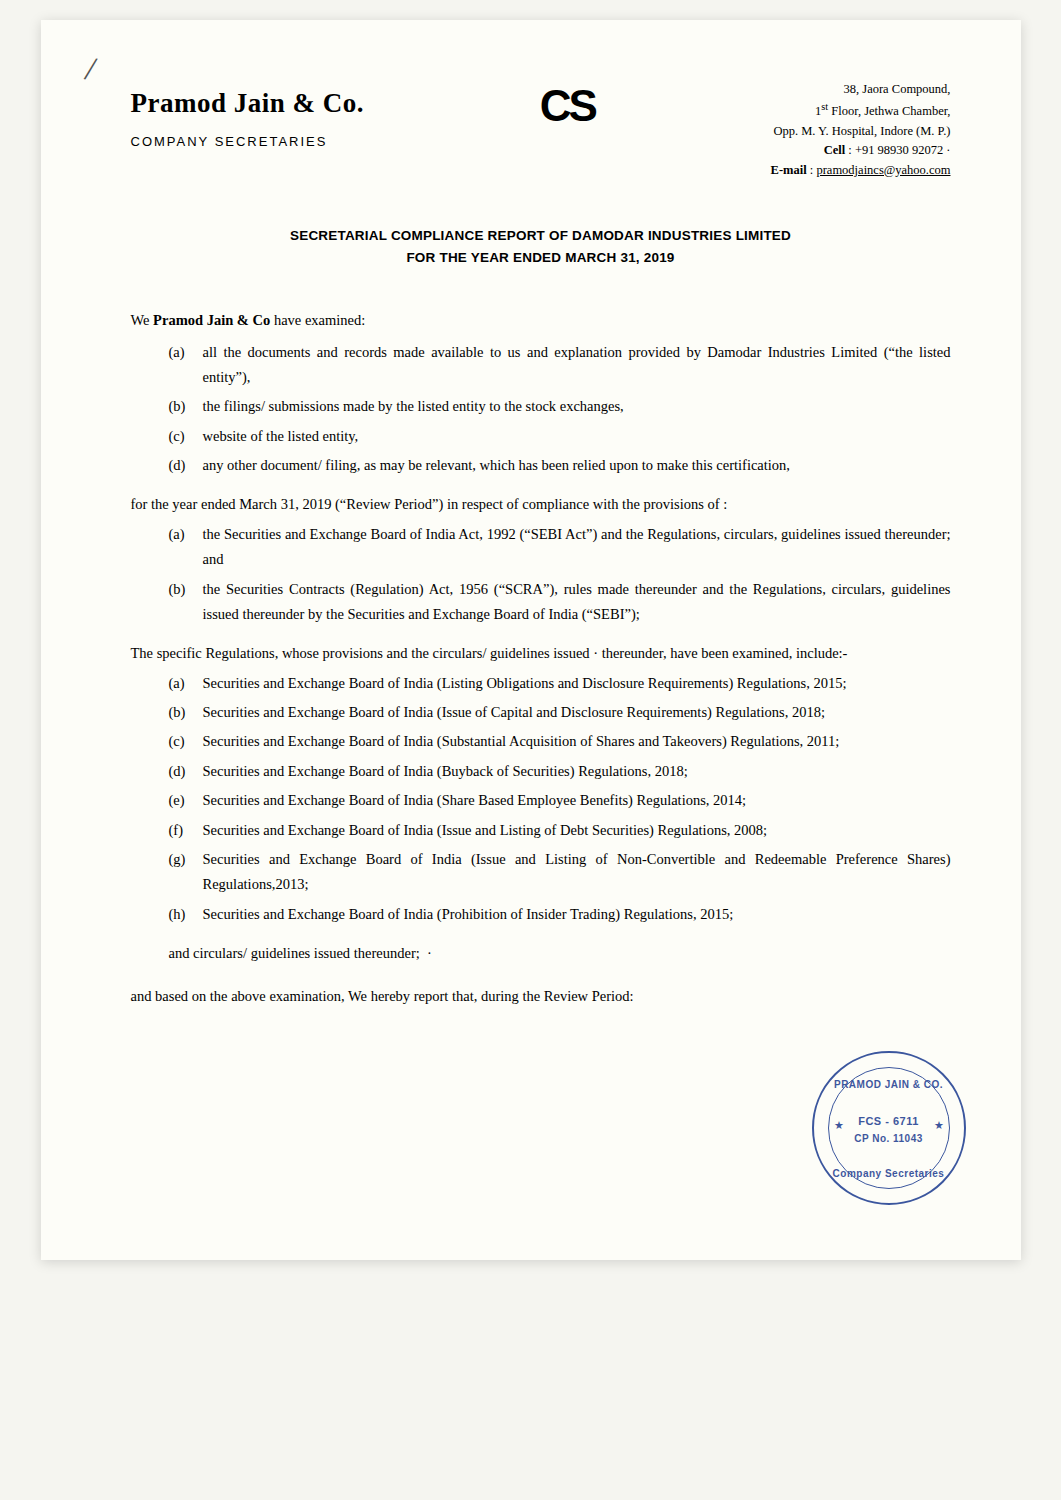/
Pramod Jain & Co.
COMPANY SECRETARIES
CS
38, Jaora Compound,
1st Floor, Jethwa Chamber,
Opp. M. Y. Hospital, Indore (M. P.)
Cell : +91 98930 92072 ·
E-mail : pramodjaincs@yahoo.com
SECRETARIAL COMPLIANCE REPORT OF DAMODAR INDUSTRIES LIMITED
FOR THE YEAR ENDED MARCH 31, 2019
We Pramod Jain & Co have examined:
(a) all the documents and records made available to us and explanation provided by Damodar Industries Limited (“the listed entity”),
(b) the filings/ submissions made by the listed entity to the stock exchanges,
(c) website of the listed entity,
(d) any other document/ filing, as may be relevant, which has been relied upon to make this certification,
for the year ended March 31, 2019 (“Review Period”) in respect of compliance with the provisions of :
(a) the Securities and Exchange Board of India Act, 1992 (“SEBI Act”) and the Regulations, circulars, guidelines issued thereunder; and
(b) the Securities Contracts (Regulation) Act, 1956 (“SCRA”), rules made thereunder and the Regulations, circulars, guidelines issued thereunder by the Securities and Exchange Board of India (“SEBI”);
The specific Regulations, whose provisions and the circulars/ guidelines issued · thereunder, have been examined, include:-
(a) Securities and Exchange Board of India (Listing Obligations and Disclosure Requirements) Regulations, 2015;
(b) Securities and Exchange Board of India (Issue of Capital and Disclosure Requirements) Regulations, 2018;
(c) Securities and Exchange Board of India (Substantial Acquisition of Shares and Takeovers) Regulations, 2011;
(d) Securities and Exchange Board of India (Buyback of Securities) Regulations, 2018;
(e) Securities and Exchange Board of India (Share Based Employee Benefits) Regulations, 2014;
(f) Securities and Exchange Board of India (Issue and Listing of Debt Securities) Regulations, 2008;
(g) Securities and Exchange Board of India (Issue and Listing of Non-Convertible and Redeemable Preference Shares) Regulations,2013;
(h) Securities and Exchange Board of India (Prohibition of Insider Trading) Regulations, 2015;
and circulars/ guidelines issued thereunder; ·
and based on the above examination, We hereby report that, during the Review Period:
PRAMOD JAIN & CO.
FCS - 6711
CP No. 11043
Company Secretaries
★
★